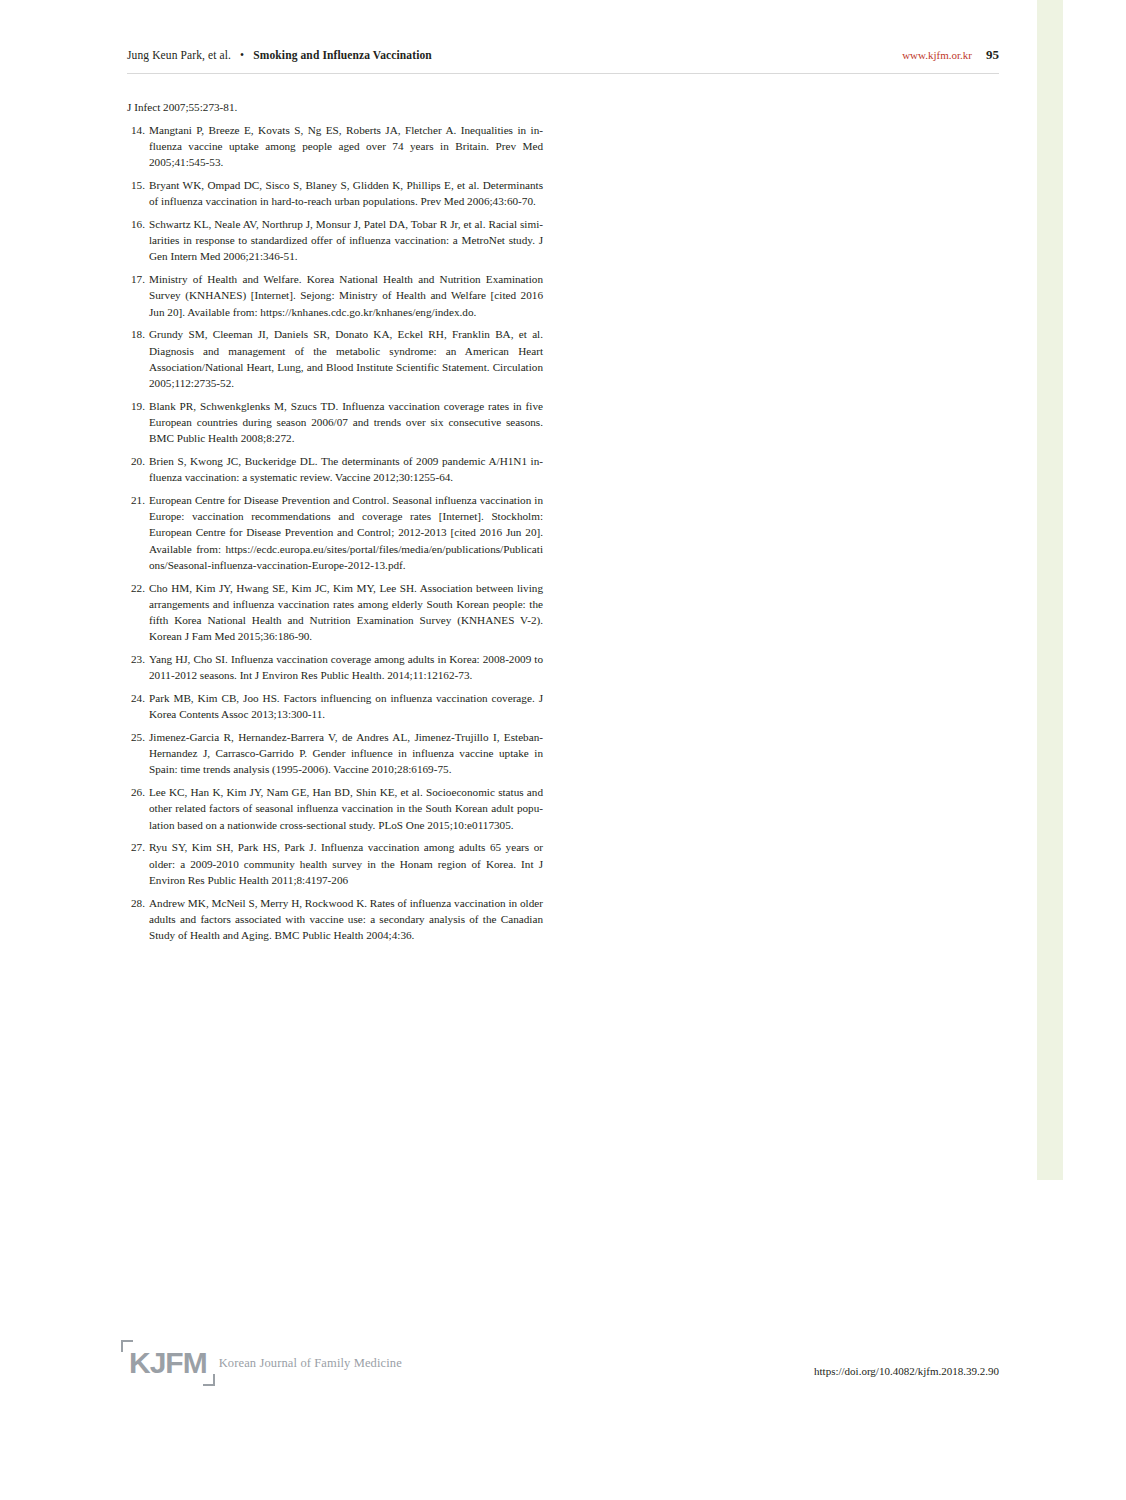Jung Keun Park, et al. • Smoking and Influenza Vaccination
www.kjfm.or.kr 95
J Infect 2007;55:273-81.
14. Mangtani P, Breeze E, Kovats S, Ng ES, Roberts JA, Fletcher A. Inequalities in influenza vaccine uptake among people aged over 74 years in Britain. Prev Med 2005;41:545-53.
15. Bryant WK, Ompad DC, Sisco S, Blaney S, Glidden K, Phillips E, et al. Determinants of influenza vaccination in hard-to-reach urban populations. Prev Med 2006;43:60-70.
16. Schwartz KL, Neale AV, Northrup J, Monsur J, Patel DA, Tobar R Jr, et al. Racial similarities in response to standardized offer of influenza vaccination: a MetroNet study. J Gen Intern Med 2006;21:346-51.
17. Ministry of Health and Welfare. Korea National Health and Nutrition Examination Survey (KNHANES) [Internet]. Sejong: Ministry of Health and Welfare [cited 2016 Jun 20]. Available from: https://knhanes.cdc.go.kr/knhanes/eng/index.do.
18. Grundy SM, Cleeman JI, Daniels SR, Donato KA, Eckel RH, Franklin BA, et al. Diagnosis and management of the metabolic syndrome: an American Heart Association/National Heart, Lung, and Blood Institute Scientific Statement. Circulation 2005;112:2735-52.
19. Blank PR, Schwenkglenks M, Szucs TD. Influenza vaccination coverage rates in five European countries during season 2006/07 and trends over six consecutive seasons. BMC Public Health 2008;8:272.
20. Brien S, Kwong JC, Buckeridge DL. The determinants of 2009 pandemic A/H1N1 influenza vaccination: a systematic review. Vaccine 2012;30:1255-64.
21. European Centre for Disease Prevention and Control. Seasonal influenza vaccination in Europe: vaccination recommendations and coverage rates [Internet]. Stockholm: European Centre for Disease Prevention and Control; 2012-2013 [cited 2016 Jun 20]. Available from: https://ecdc.europa.eu/sites/portal/files/media/en/publications/Publications/Seasonal-influenza-vaccination-Europe-2012-13.pdf.
22. Cho HM, Kim JY, Hwang SE, Kim JC, Kim MY, Lee SH. Association between living arrangements and influenza vaccination rates among elderly South Korean people: the fifth Korea National Health and Nutrition Examination Survey (KNHANES V-2). Korean J Fam Med 2015;36:186-90.
23. Yang HJ, Cho SI. Influenza vaccination coverage among adults in Korea: 2008-2009 to 2011-2012 seasons. Int J Environ Res Public Health. 2014;11:12162-73.
24. Park MB, Kim CB, Joo HS. Factors influencing on influenza vaccination coverage. J Korea Contents Assoc 2013;13:300-11.
25. Jimenez-Garcia R, Hernandez-Barrera V, de Andres AL, Jimenez-Trujillo I, Esteban-Hernandez J, Carrasco-Garrido P. Gender influence in influenza vaccine uptake in Spain: time trends analysis (1995-2006). Vaccine 2010;28:6169-75.
26. Lee KC, Han K, Kim JY, Nam GE, Han BD, Shin KE, et al. Socioeconomic status and other related factors of seasonal influenza vaccination in the South Korean adult population based on a nationwide cross-sectional study. PLoS One 2015;10:e0117305.
27. Ryu SY, Kim SH, Park HS, Park J. Influenza vaccination among adults 65 years or older: a 2009-2010 community health survey in the Honam region of Korea. Int J Environ Res Public Health 2011;8:4197-206
28. Andrew MK, McNeil S, Merry H, Rockwood K. Rates of influenza vaccination in older adults and factors associated with vaccine use: a secondary analysis of the Canadian Study of Health and Aging. BMC Public Health 2004;4:36.
KJFM Korean Journal of Family Medicine
https://doi.org/10.4082/kjfm.2018.39.2.90